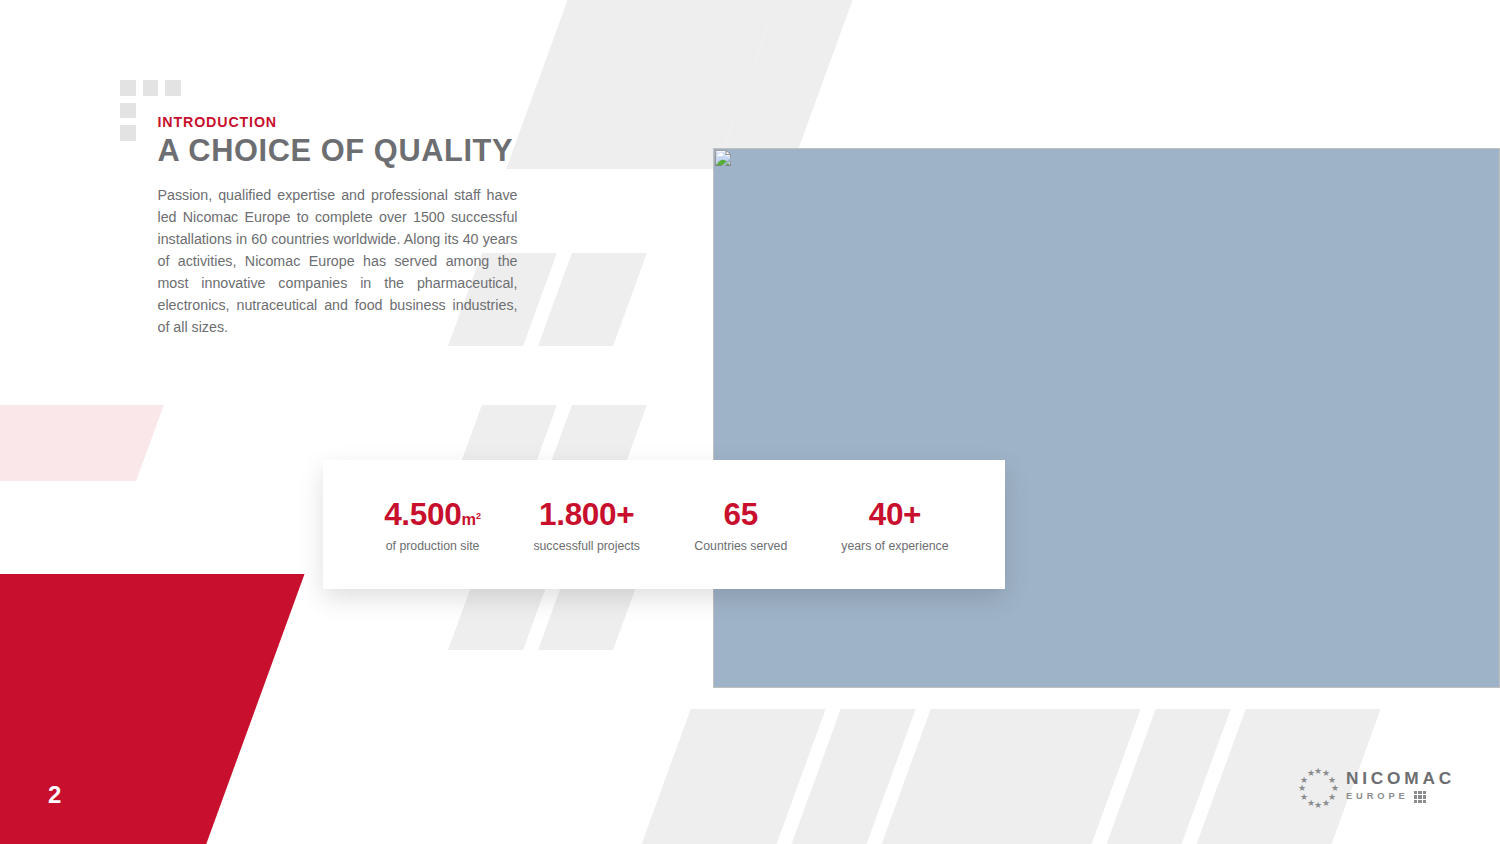Introduction
A choice of quality
Passion, qualified expertise and professional staff have led Nicomac Europe to complete over 1500 successful installations in 60 countries worldwide. Along its 40 years of activities, Nicomac Europe has served among the most innovative companies in the pharmaceutical, electronics, nutraceutical and food business industries, of all sizes.
4.500m2
of production site
1.800+
successfull projects
65
Countries served
40+
years of experience
2
★ ★ ★ ★ ★ ★ ★ ★ ★ ★ ★ ★
NICOMAC
EUROPE